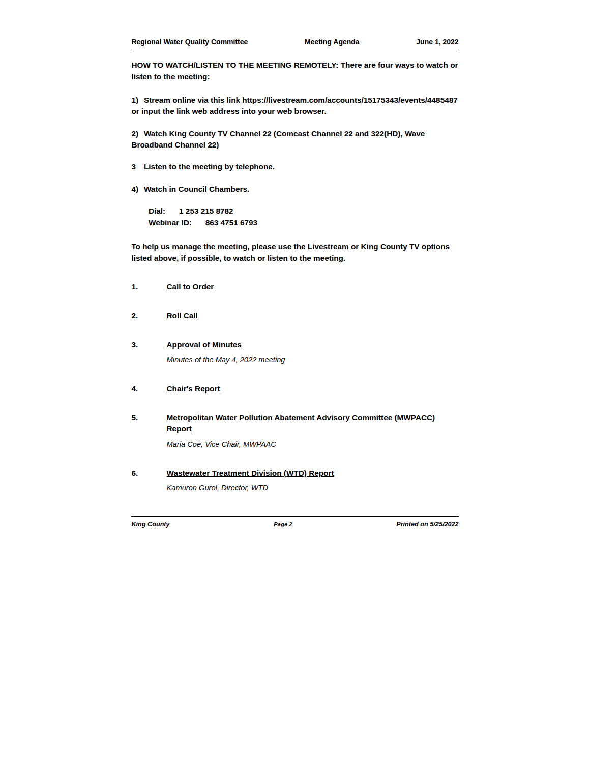Regional Water Quality Committee
Meeting Agenda
June 1, 2022
HOW TO WATCH/LISTEN TO THE MEETING REMOTELY: There are four ways to watch or listen to the meeting:
1) Stream online via this link https://livestream.com/accounts/15175343/events/4485487 or input the link web address into your web browser.
2) Watch King County TV Channel 22 (Comcast Channel 22 and 322(HD), Wave Broadband Channel 22)
3 Listen to the meeting by telephone.
4) Watch in Council Chambers.
Dial: 1 253 215 8782
Webinar ID: 863 4751 6793
To help us manage the meeting, please use the Livestream or King County TV options listed above, if possible, to watch or listen to the meeting.
1.
Call to Order
2.
Roll Call
3.
Approval of Minutes
Minutes of the May 4, 2022 meeting
4.
Chair's Report
5.
Metropolitan Water Pollution Abatement Advisory Committee (MWPACC) Report
Maria Coe, Vice Chair, MWPAAC
6.
Wastewater Treatment Division (WTD) Report
Kamuron Gurol, Director, WTD
King County
Page 2
Printed on 5/25/2022